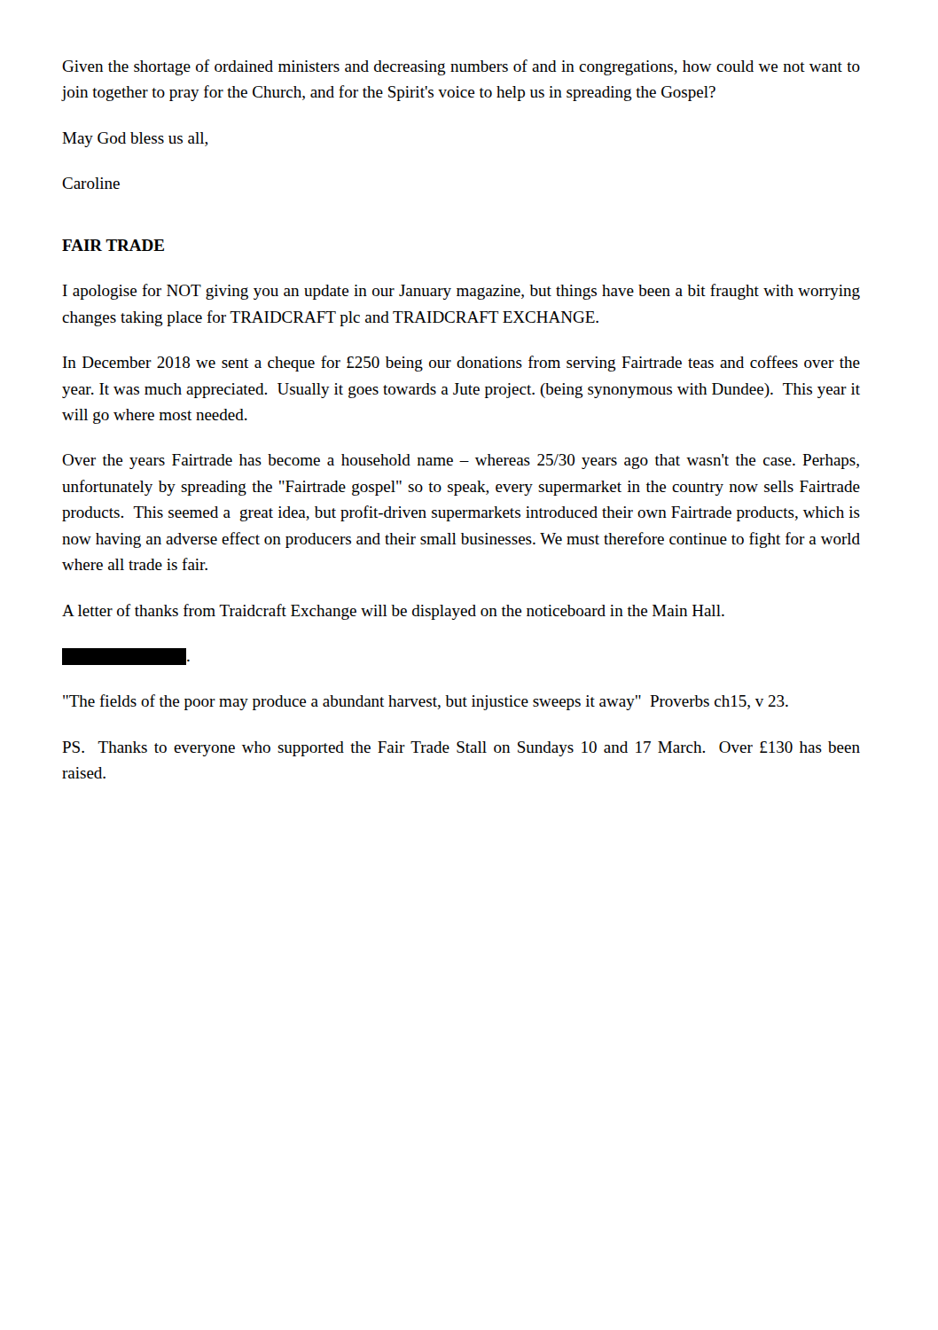Given the shortage of ordained ministers and decreasing numbers of and in congregations, how could we not want to join together to pray for the Church, and for the Spirit's voice to help us in spreading the Gospel?
May God bless us all,
Caroline
FAIR TRADE
I apologise for NOT giving you an update in our January magazine, but things have been a bit fraught with worrying changes taking place for TRAIDCRAFT plc and TRAIDCRAFT EXCHANGE.
In December 2018 we sent a cheque for £250 being our donations from serving Fairtrade teas and coffees over the year. It was much appreciated. Usually it goes towards a Jute project. (being synonymous with Dundee). This year it will go where most needed.
Over the years Fairtrade has become a household name – whereas 25/30 years ago that wasn't the case. Perhaps, unfortunately by spreading the "Fairtrade gospel" so to speak, every supermarket in the country now sells Fairtrade products. This seemed a great idea, but profit-driven supermarkets introduced their own Fairtrade products, which is now having an adverse effect on producers and their small businesses. We must therefore continue to fight for a world where all trade is fair.
A letter of thanks from Traidcraft Exchange will be displayed on the noticeboard in the Main Hall.
.
"The fields of the poor may produce a abundant harvest, but injustice sweeps it away" Proverbs ch15, v 23.
PS. Thanks to everyone who supported the Fair Trade Stall on Sundays 10 and 17 March. Over £130 has been raised.